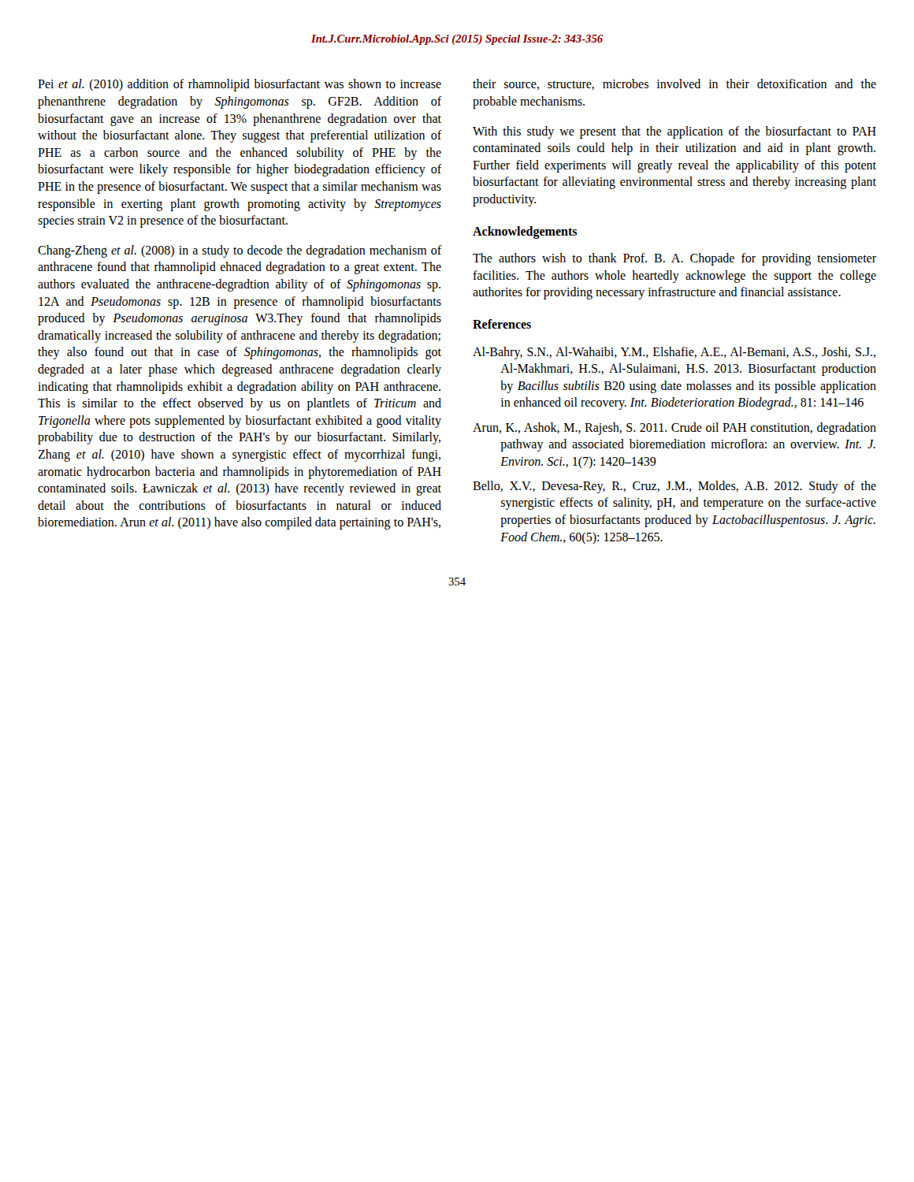Int.J.Curr.Microbiol.App.Sci (2015) Special Issue-2: 343-356
Pei et al. (2010) addition of rhamnolipid biosurfactant was shown to increase phenanthrene degradation by Sphingomonas sp. GF2B. Addition of biosurfactant gave an increase of 13% phenanthrene degradation over that without the biosurfactant alone. They suggest that preferential utilization of PHE as a carbon source and the enhanced solubility of PHE by the biosurfactant were likely responsible for higher biodegradation efficiency of PHE in the presence of biosurfactant. We suspect that a similar mechanism was responsible in exerting plant growth promoting activity by Streptomyces species strain V2 in presence of the biosurfactant.
Chang-Zheng et al. (2008) in a study to decode the degradation mechanism of anthracene found that rhamnolipid ehnaced degradation to a great extent. The authors evaluated the anthracene-degradtion ability of of Sphingomonas sp. 12A and Pseudomonas sp. 12B in presence of rhamnolipid biosurfactants produced by Pseudomonas aeruginosa W3.They found that rhamnolipids dramatically increased the solubility of anthracene and thereby its degradation; they also found out that in case of Sphingomonas, the rhamnolipids got degraded at a later phase which degreased anthracene degradation clearly indicating that rhamnolipids exhibit a degradation ability on PAH anthracene. This is similar to the effect observed by us on plantlets of Triticum and Trigonella where pots supplemented by biosurfactant exhibited a good vitality probability due to destruction of the PAH's by our biosurfactant. Similarly, Zhang et al. (2010) have shown a synergistic effect of mycorrhizal fungi, aromatic hydrocarbon bacteria and rhamnolipids in phytoremediation of PAH contaminated soils. Ławniczak et al. (2013) have recently reviewed in great detail about the contributions of biosurfactants in natural or induced bioremediation. Arun et al. (2011) have also compiled data pertaining to PAH's, their source, structure, microbes involved in their detoxification and the probable mechanisms.
With this study we present that the application of the biosurfactant to PAH contaminated soils could help in their utilization and aid in plant growth. Further field experiments will greatly reveal the applicability of this potent biosurfactant for alleviating environmental stress and thereby increasing plant productivity.
Acknowledgements
The authors wish to thank Prof. B. A. Chopade for providing tensiometer facilities. The authors whole heartedly acknowlege the support the college authorites for providing necessary infrastructure and financial assistance.
References
Al-Bahry, S.N., Al-Wahaibi, Y.M., Elshafie, A.E., Al-Bemani, A.S., Joshi, S.J., Al-Makhmari, H.S., Al-Sulaimani, H.S. 2013. Biosurfactant production by Bacillus subtilis B20 using date molasses and its possible application in enhanced oil recovery. Int. Biodeterioration Biodegrad., 81: 141–146
Arun, K., Ashok, M., Rajesh, S. 2011. Crude oil PAH constitution, degradation pathway and associated bioremediation microflora: an overview. Int. J. Environ. Sci., 1(7): 1420–1439
Bello, X.V., Devesa-Rey, R., Cruz, J.M., Moldes, A.B. 2012. Study of the synergistic effects of salinity, pH, and temperature on the surface-active properties of biosurfactants produced by Lactobacilluspentosus. J. Agric. Food Chem., 60(5): 1258–1265.
354